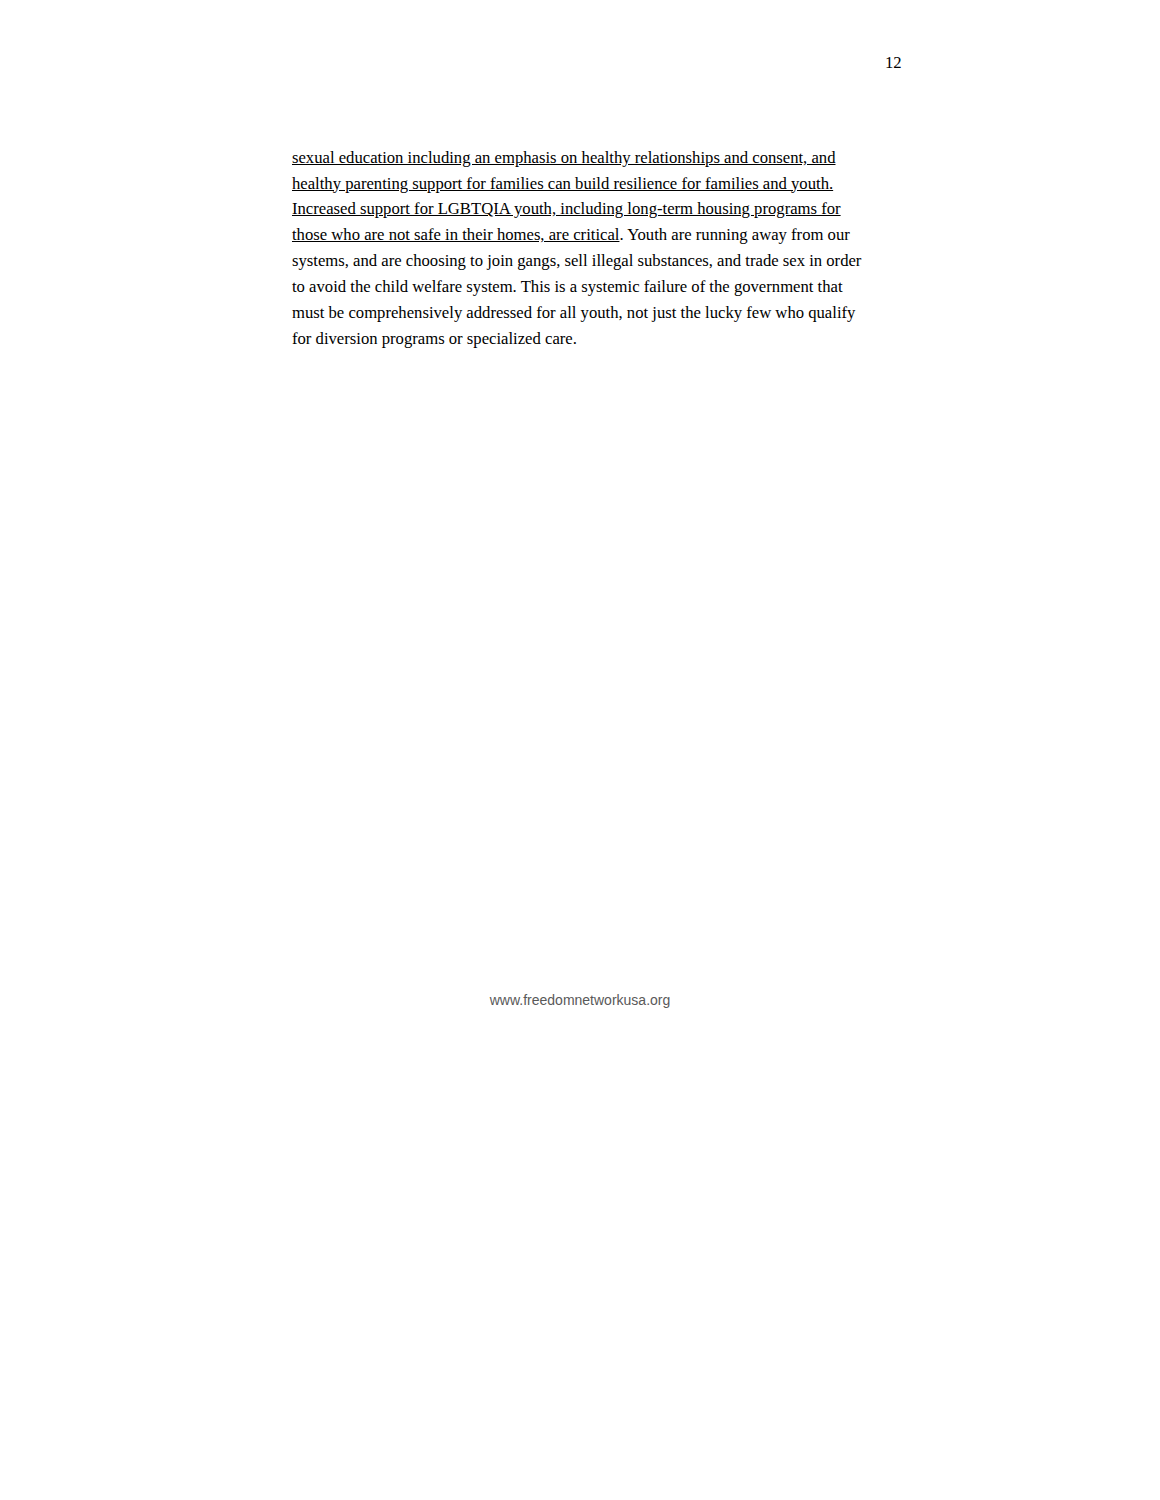12
sexual education including an emphasis on healthy relationships and consent, and healthy parenting support for families can build resilience for families and youth. Increased support for LGBTQIA youth, including long-term housing programs for those who are not safe in their homes, are critical. Youth are running away from our systems, and are choosing to join gangs, sell illegal substances, and trade sex in order to avoid the child welfare system. This is a systemic failure of the government that must be comprehensively addressed for all youth, not just the lucky few who qualify for diversion programs or specialized care.
www.freedomnetworkusa.org